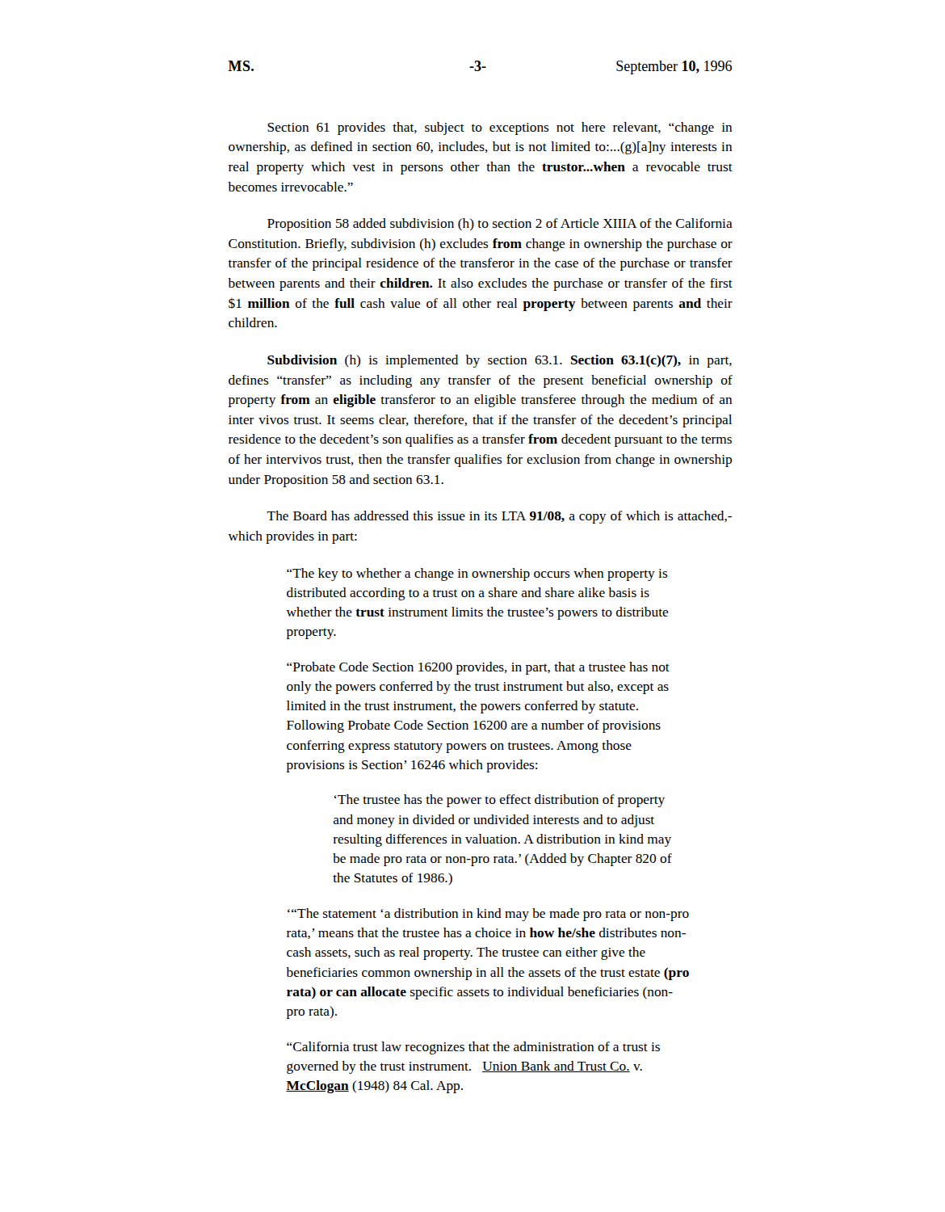MS. -3- September 10, 1996
Section 61 provides that, subject to exceptions not here relevant, “change in ownership, as defined in section 60, includes, but is not limited to:...(g)[a]ny interests in real property which vest in persons other than the trustor...when a revocable trust becomes irrevocable.”
Proposition 58 added subdivision (h) to section 2 of Article XIIIA of the California Constitution. Briefly, subdivision (h) excludes from change in ownership the purchase or transfer of the principal residence of the transferor in the case of the purchase or transfer between parents and their children. It also excludes the purchase or transfer of the first $1 million of the full cash value of all other real property between parents and their children.
Subdivision (h) is implemented by section 63.1. Section 63.1(c)(7), in part, defines “transfer” as including any transfer of the present beneficial ownership of property from an eligible transferor to an eligible transferee through the medium of an inter vivos trust. It seems clear, therefore, that if the transfer of the decedent’s principal residence to the decedent’s son qualifies as a transfer from decedent pursuant to the terms of her intervivos trust, then the transfer qualifies for exclusion from change in ownership under Proposition 58 and section 63.1.
The Board has addressed this issue in its LTA 91/08, a copy of which is attached,-which provides in part:
“The key to whether a change in ownership occurs when property is distributed according to a trust on a share and share alike basis is whether the trust instrument limits the trustee’s powers to distribute property.
“Probate Code Section 16200 provides, in part, that a trustee has not only the powers conferred by the trust instrument but also, except as limited in the trust instrument, the powers conferred by statute. Following Probate Code Section 16200 are a number of provisions conferring express statutory powers on trustees. Among those provisions is Section’ 16246 which provides:
‘The trustee has the power to effect distribution of property and money in divided or undivided interests and to adjust resulting differences in valuation. A distribution in kind may be made pro rata or non-pro rata.’ (Added by Chapter 820 of the Statutes of 1986.)
‘“The statement ‘a distribution in kind may be made pro rata or non-pro rata,’ means that the trustee has a choice in how he/she distributes non-cash assets, such as real property. The trustee can either give the beneficiaries common ownership in all the assets of the trust estate (pro rata) or can allocate specific assets to individual beneficiaries (non-pro rata).
“California trust law recognizes that the administration of a trust is governed by the trust instrument. Union Bank and Trust Co. v. McClogan (1948) 84 Cal. App.